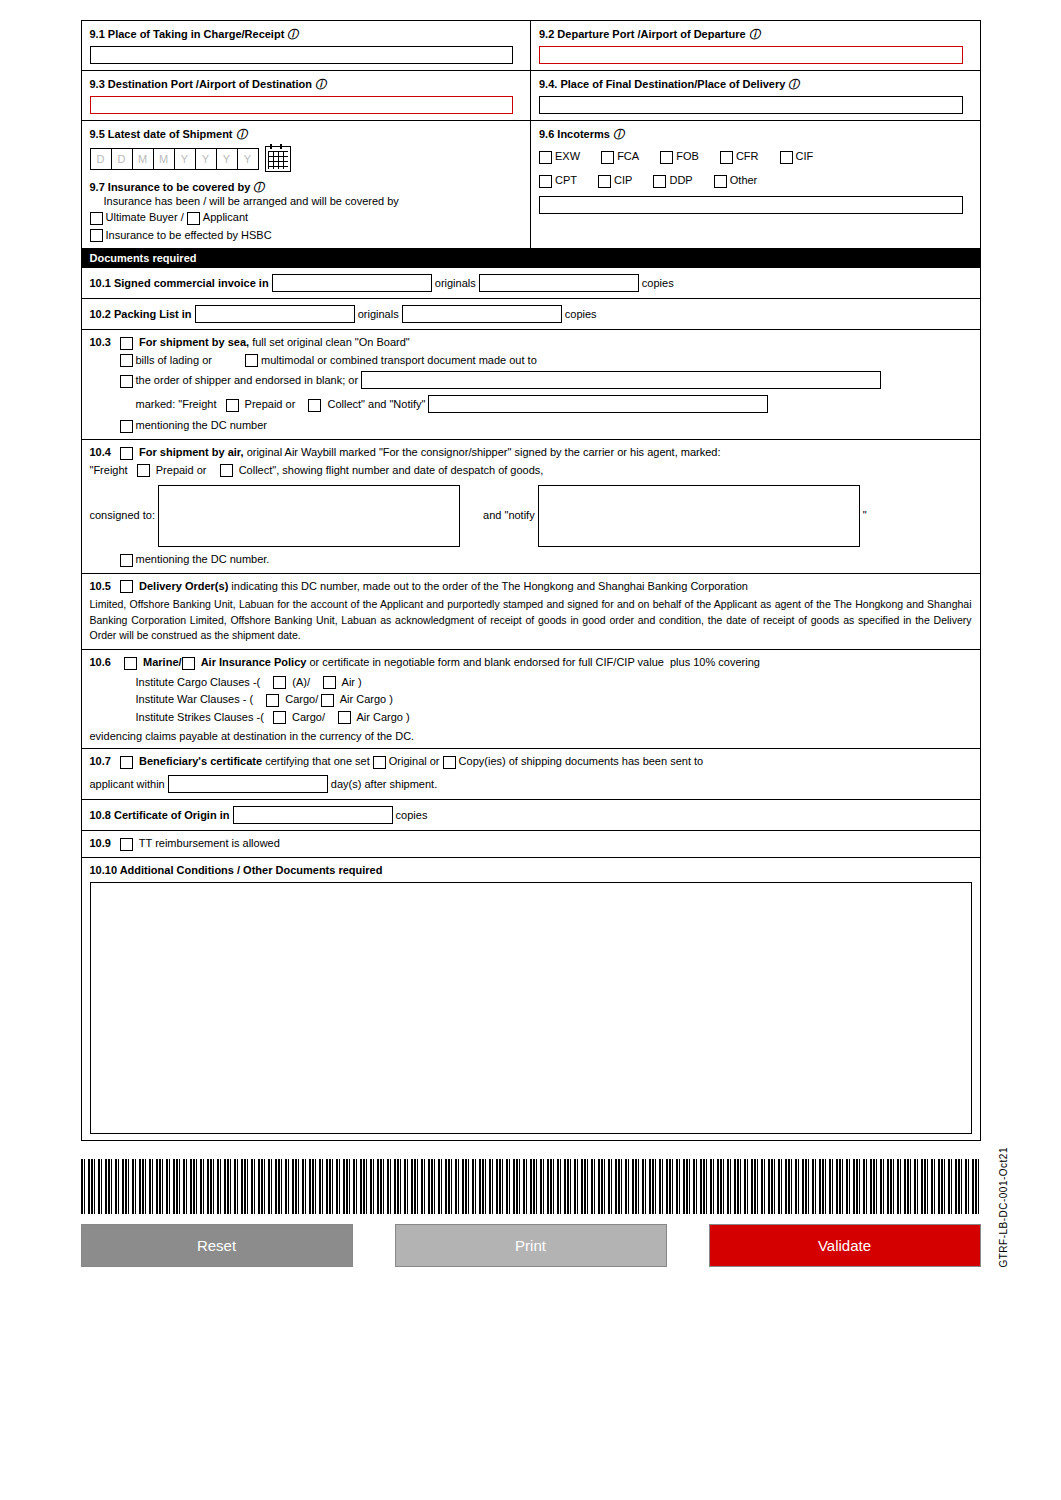| 9.1 Place of Taking in Charge/Receipt ⓘ | 9.2 Departure Port /Airport of Departure ⓘ |
| 9.3 Destination Port /Airport of Destination ⓘ | 9.4. Place of Final Destination/Place of Delivery ⓘ |
| 9.5 Latest date of Shipment ⓘ D D M M Y Y Y Y 9.7 Insurance to be covered by ⓘ Insurance has been / will be arranged and will be covered by Ultimate Buyer / Applicant Insurance to be effected by HSBC | 9.6 Incoterms ⓘ EXW FCA FOB CFR CIF CPT CIP DDP Other |
| Documents required |
| 10.1 Signed commercial invoice in originals copies |
| 10.2 Packing List in originals copies |
| 10.3 For shipment by sea, full set original clean "On Board" bills of lading or multimodal or combined transport document made out to the order of shipper and endorsed in blank; or marked: "Freight Prepaid or Collect" and "Notify" mentioning the DC number |
| 10.4 For shipment by air, original Air Waybill marked "For the consignor/shipper" signed by the carrier or his agent, marked: "Freight Prepaid or Collect", showing flight number and date of despatch of goods, consigned to: and "notify " mentioning the DC number. |
| 10.5 Delivery Order(s) indicating this DC number, made out to the order of the The Hongkong and Shanghai Banking Corporation Limited, Offshore Banking Unit, Labuan for the account of the Applicant and purportedly stamped and signed for and on behalf of the Applicant as agent of the The Hongkong and Shanghai Banking Corporation Limited, Offshore Banking Unit, Labuan as acknowledgment of receipt of goods in good order and condition, the date of receipt of goods as specified in the Delivery Order will be construed as the shipment date. |
| 10.6 Marine/ Air Insurance Policy or certificate in negotiable form and blank endorsed for full CIF/CIP value plus 10% covering Institute Cargo Clauses -( (A)/ Air ) Institute War Clauses - ( Cargo/ Air Cargo ) Institute Strikes Clauses -( Cargo/ Air Cargo ) evidencing claims payable at destination in the currency of the DC. |
| 10.7 Beneficiary's certificate certifying that one set Original or Copy(ies) of shipping documents has been sent to applicant within day(s) after shipment. |
| 10.8 Certificate of Origin in copies |
| 10.9 TT reimbursement is allowed |
| 10.10 Additional Conditions / Other Documents required |
Reset
Print
Validate
GTRF-LB-DC-001-Oct21